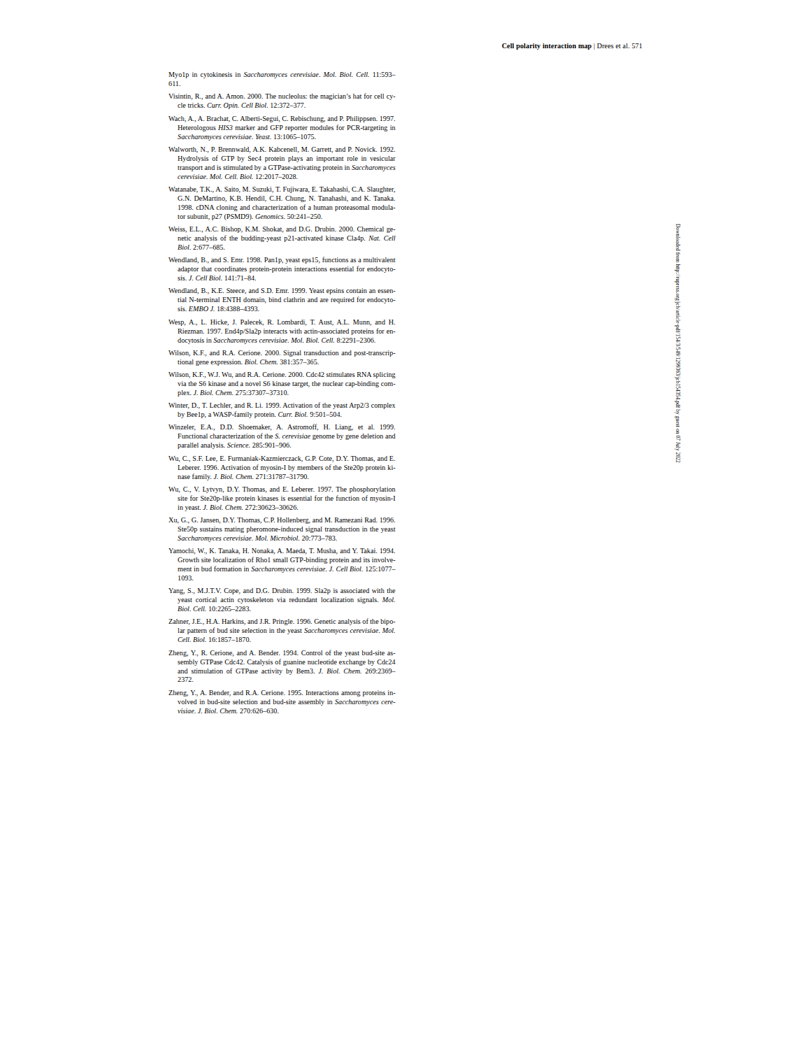Cell polarity interaction map | Drees et al. 571
Myo1p in cytokinesis in Saccharomyces cerevisiae. Mol. Biol. Cell. 11:593–611.
Visintin, R., and A. Amon. 2000. The nucleolus: the magician’s hat for cell cycle tricks. Curr. Opin. Cell Biol. 12:372–377.
Wach, A., A. Brachat, C. Alberti-Segui, C. Rebischung, and P. Philippsen. 1997. Heterologous HIS3 marker and GFP reporter modules for PCR-targeting in Saccharomyces cerevisiae. Yeast. 13:1065–1075.
Walworth, N., P. Brennwald, A.K. Kabcenell, M. Garrett, and P. Novick. 1992. Hydrolysis of GTP by Sec4 protein plays an important role in vesicular transport and is stimulated by a GTPase-activating protein in Saccharomyces cerevisiae. Mol. Cell. Biol. 12:2017–2028.
Watanabe, T.K., A. Saito, M. Suzuki, T. Fujiwara, E. Takahashi, C.A. Slaughter, G.N. DeMartino, K.B. Hendil, C.H. Chung, N. Tanahashi, and K. Tanaka. 1998. cDNA cloning and characterization of a human proteasomal modulator subunit, p27 (PSMD9). Genomics. 50:241–250.
Weiss, E.L., A.C. Bishop, K.M. Shokat, and D.G. Drubin. 2000. Chemical genetic analysis of the budding-yeast p21-activated kinase Cla4p. Nat. Cell Biol. 2:677–685.
Wendland, B., and S. Emr. 1998. Pan1p, yeast eps15, functions as a multivalent adaptor that coordinates protein-protein interactions essential for endocytosis. J. Cell Biol. 141:71–84.
Wendland, B., K.E. Steece, and S.D. Emr. 1999. Yeast epsins contain an essential N-terminal ENTH domain, bind clathrin and are required for endocytosis. EMBO J. 18:4388–4393.
Wesp, A., L. Hicke, J. Palecek, R. Lombardi, T. Aust, A.L. Munn, and H. Riezman. 1997. End4p/Sla2p interacts with actin-associated proteins for endocytosis in Saccharomyces cerevisiae. Mol. Biol. Cell. 8:2291–2306.
Wilson, K.F., and R.A. Cerione. 2000. Signal transduction and post-transcriptional gene expression. Biol. Chem. 381:357–365.
Wilson, K.F., W.J. Wu, and R.A. Cerione. 2000. Cdc42 stimulates RNA splicing via the S6 kinase and a novel S6 kinase target, the nuclear cap-binding complex. J. Biol. Chem. 275:37307–37310.
Winter, D., T. Lechler, and R. Li. 1999. Activation of the yeast Arp2/3 complex by Bee1p, a WASP-family protein. Curr. Biol. 9:501–504.
Winzeler, E.A., D.D. Shoemaker, A. Astromoff, H. Liang, et al. 1999. Functional characterization of the S. cerevisiae genome by gene deletion and parallel analysis. Science. 285:901–906.
Wu, C., S.F. Lee, E. Furmaniak-Kazmierczack, G.P. Cote, D.Y. Thomas, and E. Leberer. 1996. Activation of myosin-I by members of the Ste20p protein kinase family. J. Biol. Chem. 271:31787–31790.
Wu, C., V. Lytvyn, D.Y. Thomas, and E. Leberer. 1997. The phosphorylation site for Ste20p-like protein kinases is essential for the function of myosin-I in yeast. J. Biol. Chem. 272:30623–30626.
Xu, G., G. Jansen, D.Y. Thomas, C.P. Hollenberg, and M. Ramezani Rad. 1996. Ste50p sustains mating pheromone-induced signal transduction in the yeast Saccharomyces cerevisiae. Mol. Microbiol. 20:773–783.
Yamochi, W., K. Tanaka, H. Nonaka, A. Maeda, T. Musha, and Y. Takai. 1994. Growth site localization of Rho1 small GTP-binding protein and its involvement in bud formation in Saccharomyces cerevisiae. J. Cell Biol. 125:1077–1093.
Yang, S., M.J.T.V. Cope, and D.G. Drubin. 1999. Sla2p is associated with the yeast cortical actin cytoskeleton via redundant localization signals. Mol. Biol. Cell. 10:2265–2283.
Zahner, J.E., H.A. Harkins, and J.R. Pringle. 1996. Genetic analysis of the bipolar pattern of bud site selection in the yeast Saccharomyces cerevisiae. Mol. Cell. Biol. 16:1857–1870.
Zheng, Y., R. Cerione, and A. Bender. 1994. Control of the yeast bud-site assembly GTPase Cdc42. Catalysis of guanine nucleotide exchange by Cdc24 and stimulation of GTPase activity by Bem3. J. Biol. Chem. 269:2369–2372.
Zheng, Y., A. Bender, and R.A. Cerione. 1995. Interactions among proteins involved in bud-site selection and bud-site assembly in Saccharomyces cerevisiae. J. Biol. Chem. 270:626–630.
Downloaded from http://rupress.org/jcb/article-pdf/154/3/549/1299363/jcb154354.pdf by guest on 07 July 2022